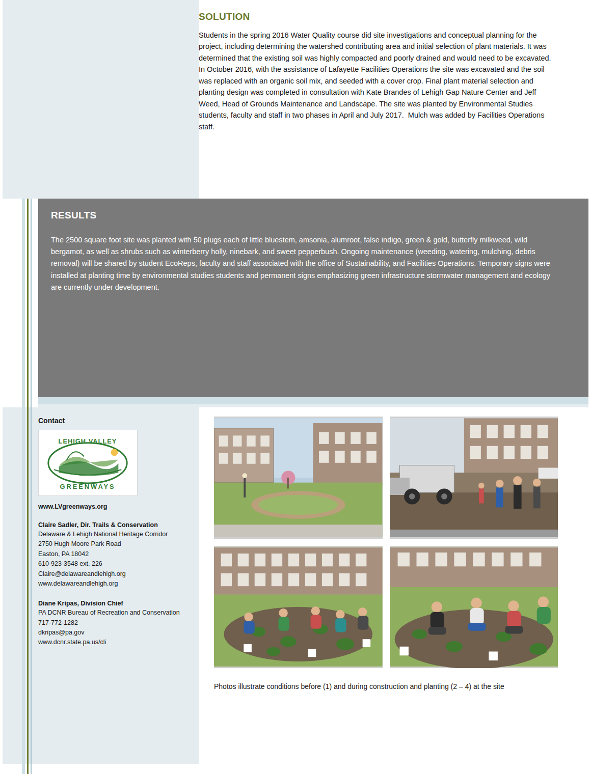SOLUTION
Students in the spring 2016 Water Quality course did site investigations and conceptual planning for the project, including determining the watershed contributing area and initial selection of plant materials. It was determined that the existing soil was highly compacted and poorly drained and would need to be excavated. In October 2016, with the assistance of Lafayette Facilities Operations the site was excavated and the soil was replaced with an organic soil mix, and seeded with a cover crop. Final plant material selection and planting design was completed in consultation with Kate Brandes of Lehigh Gap Nature Center and Jeff Weed, Head of Grounds Maintenance and Landscape. The site was planted by Environmental Studies students, faculty and staff in two phases in April and July 2017. Mulch was added by Facilities Operations staff.
RESULTS
The 2500 square foot site was planted with 50 plugs each of little bluestem, amsonia, alumroot, false indigo, green & gold, butterfly milkweed, wild bergamot, as well as shrubs such as winterberry holly, ninebark, and sweet pepperbush. Ongoing maintenance (weeding, watering, mulching, debris removal) will be shared by student EcoReps, faculty and staff associated with the office of Sustainability, and Facilities Operations. Temporary signs were installed at planting time by environmental studies students and permanent signs emphasizing green infrastructure stormwater management and ecology are currently under development.
Contact
LEHIGH VALLEY GREENWAYS
www.LVgreenways.org
Claire Sadler, Dir. Trails & Conservation
Delaware & Lehigh National Heritage Corridor
2750 Hugh Moore Park Road
Easton, PA 18042
610-923-3548 ext. 226
Claire@delawareandlehigh.org
www.delawareandlehigh.org
Diane Kripas, Division Chief
PA DCNR Bureau of Recreation and Conservation
717-772-1282
dkripas@pa.gov
www.dcnr.state.pa.us/cli
Photos illustrate conditions before (1) and during construction and planting (2 – 4) at the site